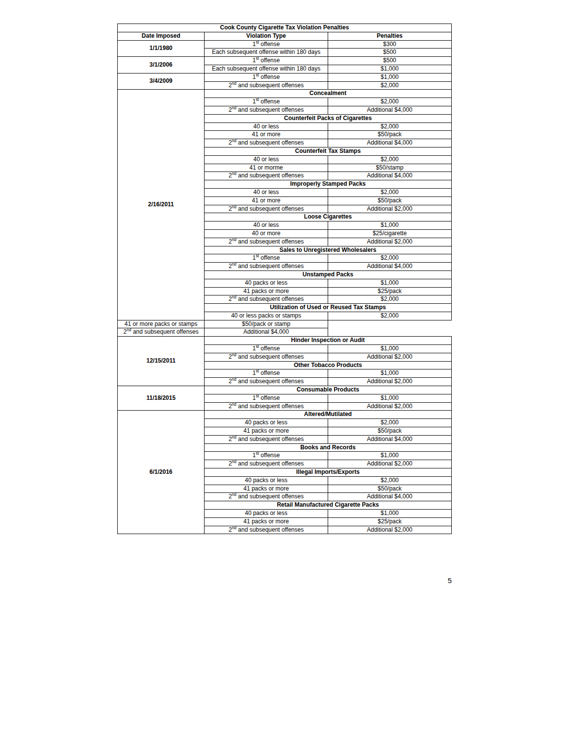| Cook County Cigarette Tax Violation Penalties |
| Date Imposed | Violation Type | Penalties |
| 1/1/1980 | 1 st offense | $300 |
| Each subsequent offense within 180 days | $500 |
| 3/1/2006 | 1 st offense | $500 |
| Each subsequent offense within 180 days | $1,000 |
| 3/4/2009 | 1 st offense | $1,000 |
| 2 nd and subsequent offenses | $2,000 |
| 2/16/2011 | Concealment |
| 1 st offense | $2,000 |
| 2 nd and subsequent offenses | Additional $4,000 |
| Counterfeit Packs of Cigarettes |
| 40 or less | $2,000 |
| 41 or more | $50/pack |
| 2 nd and subsequent offenses | Additional $4,000 |
| Counterfeit Tax Stamps |
| 40 or less | $2,000 |
| 41 or morme | $50/stamp |
| 2 nd and subsequent offenses | Additional $4,000 |
| Improperly Stamped Packs |
| 40 or less | $2,000 |
| 41 or more | $50/pack |
| 2 nd and subsequent offenses | Additional $2,000 |
| Loose Cigarettes |
| 40 or less | $1,000 |
| 40 or more | $25/cigarette |
| 2 nd and subsequent offenses | Additional $2,000 |
| Sales to Unregistered Wholesalers |
| 1 st offense | $2,000 |
| 2 nd and subsequent offenses | Additional $4,000 |
| Unstamped Packs |
| 40 packs or less | $1,000 |
| 41 packs or more | $25/pack |
| 2 nd and subsequent offenses | $2,000 |
| Utilization of Used or Reused Tax Stamps |
| 40 or less packs or stamps | $2,000 |
| 41 or more packs or stamps | $50/pack or stamp |
| 2 nd and subsequent offenses | Additional $4,000 |
| 12/15/2011 | Hinder Inspection or Audit |
| 1 st offense | $1,000 |
| 2 nd and subsequent offenses | Additional $2,000 |
| Other Tobacco Products |
| 1 st offense | $1,000 |
| 2 nd and subsequent offenses | Additional $2,000 |
| 11/18/2015 | Consumable Products |
| 1 st offense | $1,000 |
| 2 nd and subsequent offenses | Additional $2,000 |
| 6/1/2016 | Altered/Mutilated |
| 40 packs or less | $2,000 |
| 41 packs or more | $50/pack |
| 2 nd and subsequent offenses | Additional $4,000 |
| Books and Records |
| 1 st offense | $1,000 |
| 2 nd and subsequent offenses | Additional $2,000 |
| Illegal Imports/Exports |
| 40 packs or less | $2,000 |
| 41 packs or more | $50/pack |
| 2 nd and subsequent offenses | Additional $4,000 |
| Retail Manufactured Cigarette Packs |
| 40 packs or less | $1,000 |
| 41 packs or more | $25/pack |
| 2 nd and subsequent offenses | Additional $2,000 |
5